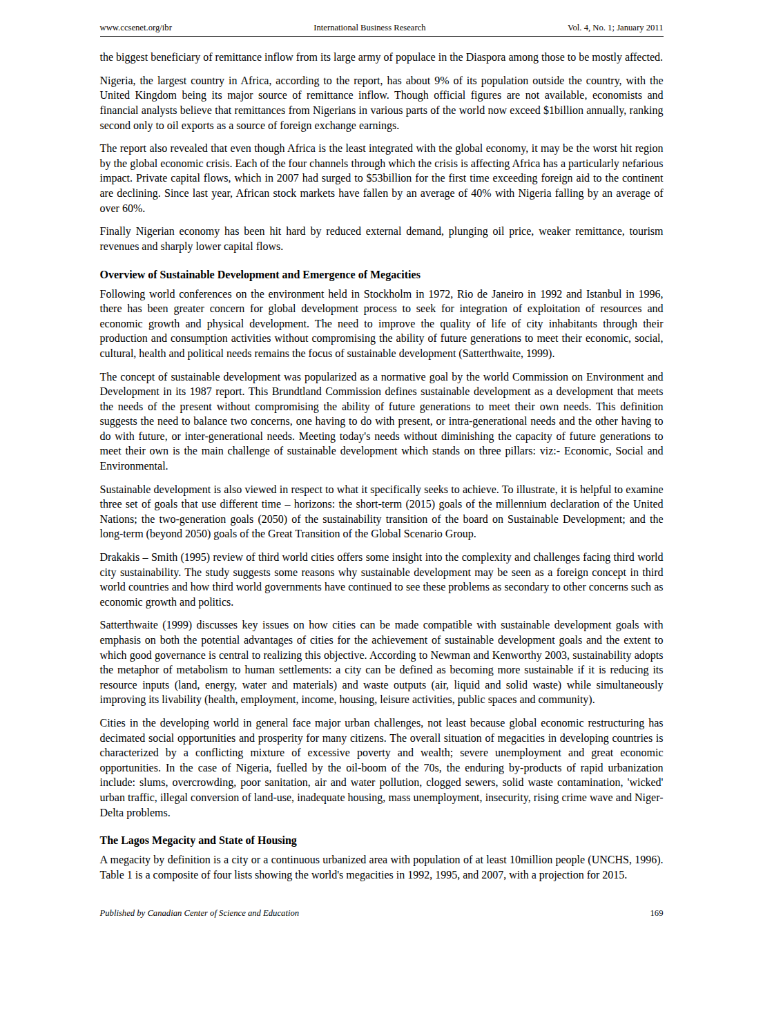www.ccsenet.org/ibr International Business Research Vol. 4, No. 1; January 2011
the biggest beneficiary of remittance inflow from its large army of populace in the Diaspora among those to be mostly affected.
Nigeria, the largest country in Africa, according to the report, has about 9% of its population outside the country, with the United Kingdom being its major source of remittance inflow. Though official figures are not available, economists and financial analysts believe that remittances from Nigerians in various parts of the world now exceed $1billion annually, ranking second only to oil exports as a source of foreign exchange earnings.
The report also revealed that even though Africa is the least integrated with the global economy, it may be the worst hit region by the global economic crisis. Each of the four channels through which the crisis is affecting Africa has a particularly nefarious impact. Private capital flows, which in 2007 had surged to $53billion for the first time exceeding foreign aid to the continent are declining. Since last year, African stock markets have fallen by an average of 40% with Nigeria falling by an average of over 60%.
Finally Nigerian economy has been hit hard by reduced external demand, plunging oil price, weaker remittance, tourism revenues and sharply lower capital flows.
Overview of Sustainable Development and Emergence of Megacities
Following world conferences on the environment held in Stockholm in 1972, Rio de Janeiro in 1992 and Istanbul in 1996, there has been greater concern for global development process to seek for integration of exploitation of resources and economic growth and physical development. The need to improve the quality of life of city inhabitants through their production and consumption activities without compromising the ability of future generations to meet their economic, social, cultural, health and political needs remains the focus of sustainable development (Satterthwaite, 1999).
The concept of sustainable development was popularized as a normative goal by the world Commission on Environment and Development in its 1987 report. This Brundtland Commission defines sustainable development as a development that meets the needs of the present without compromising the ability of future generations to meet their own needs. This definition suggests the need to balance two concerns, one having to do with present, or intra-generational needs and the other having to do with future, or inter-generational needs. Meeting today's needs without diminishing the capacity of future generations to meet their own is the main challenge of sustainable development which stands on three pillars: viz:- Economic, Social and Environmental.
Sustainable development is also viewed in respect to what it specifically seeks to achieve. To illustrate, it is helpful to examine three set of goals that use different time – horizons: the short-term (2015) goals of the millennium declaration of the United Nations; the two-generation goals (2050) of the sustainability transition of the board on Sustainable Development; and the long-term (beyond 2050) goals of the Great Transition of the Global Scenario Group.
Drakakis – Smith (1995) review of third world cities offers some insight into the complexity and challenges facing third world city sustainability. The study suggests some reasons why sustainable development may be seen as a foreign concept in third world countries and how third world governments have continued to see these problems as secondary to other concerns such as economic growth and politics.
Satterthwaite (1999) discusses key issues on how cities can be made compatible with sustainable development goals with emphasis on both the potential advantages of cities for the achievement of sustainable development goals and the extent to which good governance is central to realizing this objective. According to Newman and Kenworthy 2003, sustainability adopts the metaphor of metabolism to human settlements: a city can be defined as becoming more sustainable if it is reducing its resource inputs (land, energy, water and materials) and waste outputs (air, liquid and solid waste) while simultaneously improving its livability (health, employment, income, housing, leisure activities, public spaces and community).
Cities in the developing world in general face major urban challenges, not least because global economic restructuring has decimated social opportunities and prosperity for many citizens. The overall situation of megacities in developing countries is characterized by a conflicting mixture of excessive poverty and wealth; severe unemployment and great economic opportunities. In the case of Nigeria, fuelled by the oil-boom of the 70s, the enduring by-products of rapid urbanization include: slums, overcrowding, poor sanitation, air and water pollution, clogged sewers, solid waste contamination, 'wicked' urban traffic, illegal conversion of land-use, inadequate housing, mass unemployment, insecurity, rising crime wave and Niger-Delta problems.
The Lagos Megacity and State of Housing
A megacity by definition is a city or a continuous urbanized area with population of at least 10million people (UNCHS, 1996). Table 1 is a composite of four lists showing the world's megacities in 1992, 1995, and 2007, with a projection for 2015.
Published by Canadian Center of Science and Education 169